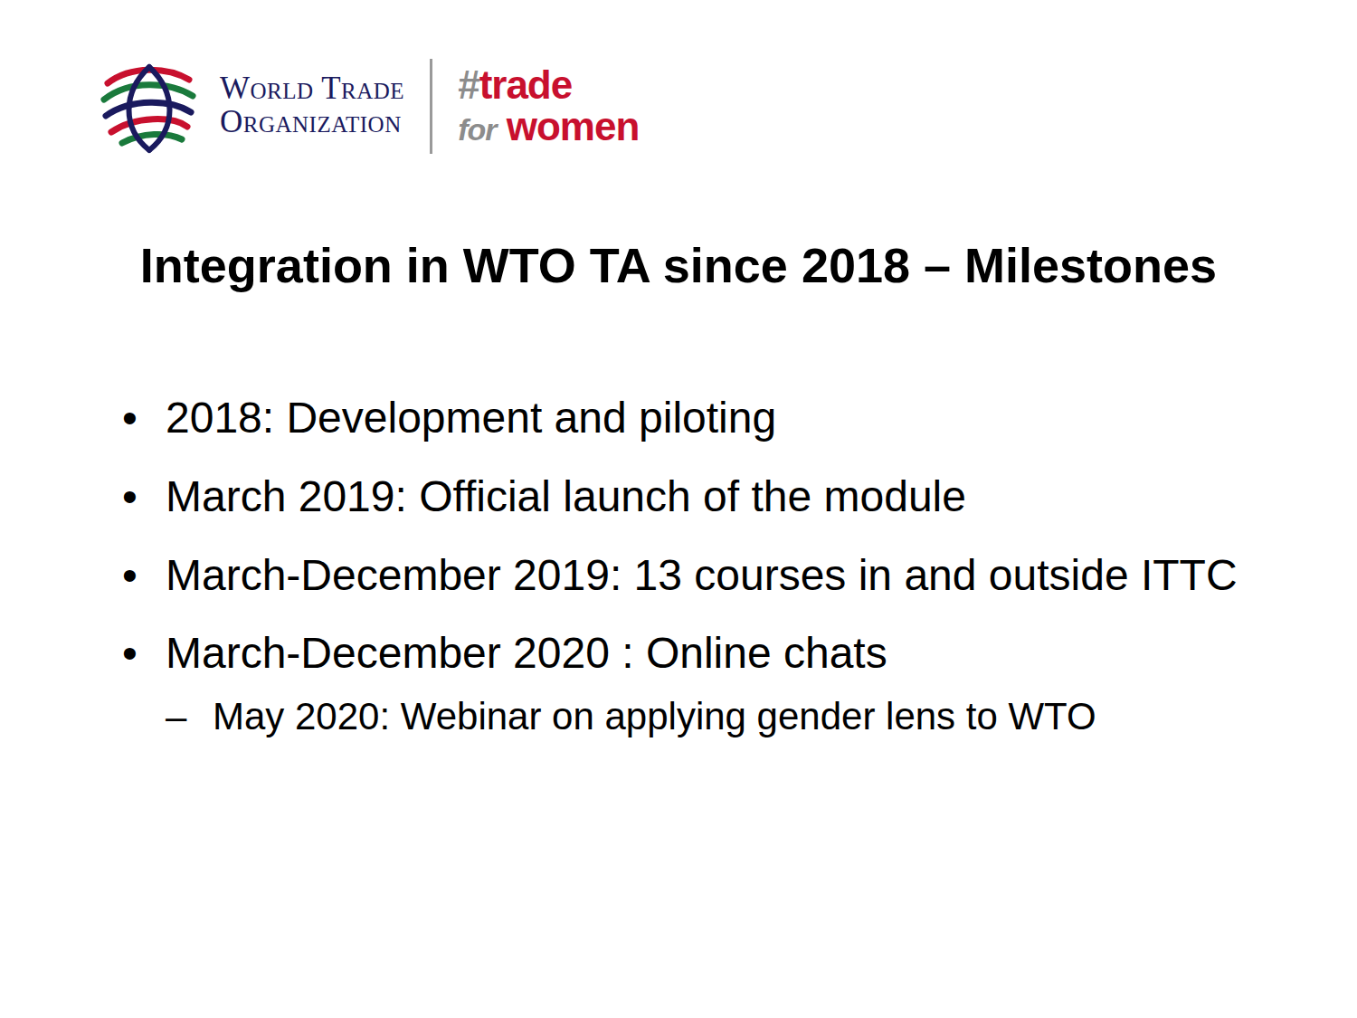World Trade
Organization
#trade
for women
Integration in WTO TA since 2018 – Milestones
2018: Development and piloting
March 2019: Official launch of the module
March-December 2019: 13 courses in and outside ITTC
March-December 2020 : Online chats
May 2020: Webinar on applying gender lens to WTO